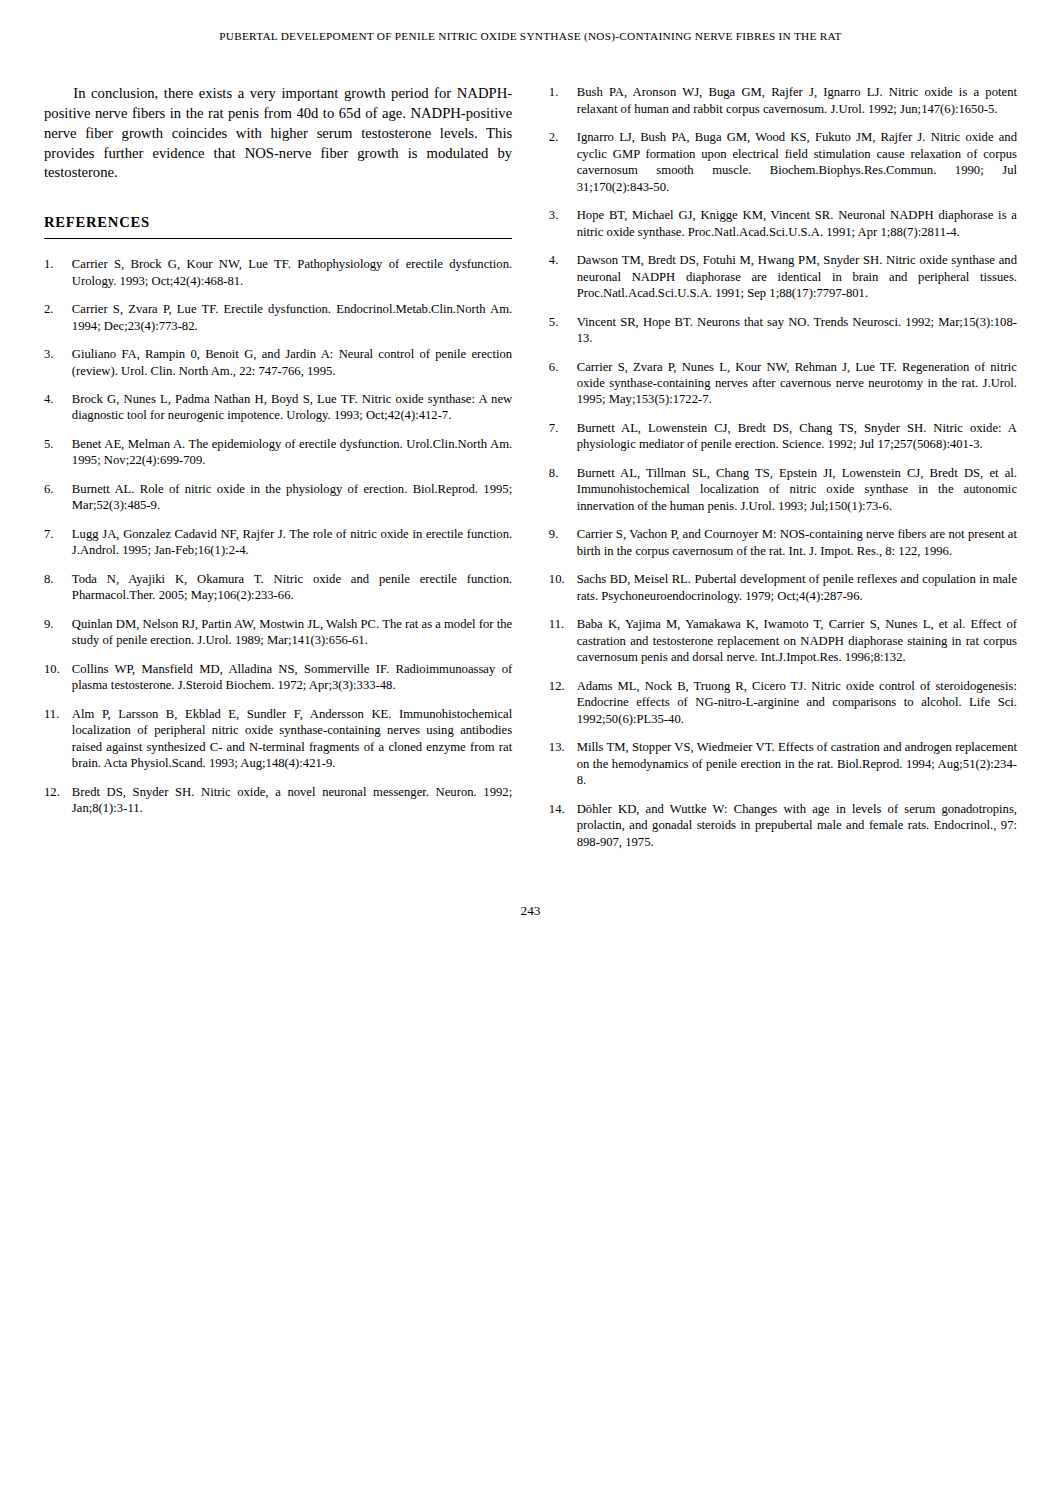Pubertal Develepoment of Penile Nitric Oxide Synthase (NOS)-Containing Nerve Fibres in the Rat
In conclusion, there exists a very important growth period for NADPH-positive nerve fibers in the rat penis from 40d to 65d of age. NADPH-positive nerve fiber growth coincides with higher serum testosterone levels. This provides further evidence that NOS-nerve fiber growth is modulated by testosterone.
REFERENCES
Carrier S, Brock G, Kour NW, Lue TF. Pathophysiology of erectile dysfunction. Urology. 1993; Oct;42(4):468-81.
Carrier S, Zvara P, Lue TF. Erectile dysfunction. Endocrinol.Metab.Clin.North Am. 1994; Dec;23(4):773-82.
Giuliano FA, Rampin 0, Benoit G, and Jardin A: Neural control of penile erection (review). Urol. Clin. North Am., 22: 747-766, 1995.
Brock G, Nunes L, Padma Nathan H, Boyd S, Lue TF. Nitric oxide synthase: A new diagnostic tool for neurogenic impotence. Urology. 1993; Oct;42(4):412-7.
Benet AE, Melman A. The epidemiology of erectile dysfunction. Urol.Clin.North Am. 1995; Nov;22(4):699-709.
Burnett AL. Role of nitric oxide in the physiology of erection. Biol.Reprod. 1995; Mar;52(3):485-9.
Lugg JA, Gonzalez Cadavid NF, Rajfer J. The role of nitric oxide in erectile function. J.Androl. 1995; Jan-Feb;16(1):2-4.
Toda N, Ayajiki K, Okamura T. Nitric oxide and penile erectile function. Pharmacol.Ther. 2005; May;106(2):233-66.
Quinlan DM, Nelson RJ, Partin AW, Mostwin JL, Walsh PC. The rat as a model for the study of penile erection. J.Urol. 1989; Mar;141(3):656-61.
Collins WP, Mansfield MD, Alladina NS, Sommerville IF. Radioimmunoassay of plasma testosterone. J.Steroid Biochem. 1972; Apr;3(3):333-48.
Alm P, Larsson B, Ekblad E, Sundler F, Andersson KE. Immunohistochemical localization of peripheral nitric oxide synthase-containing nerves using antibodies raised against synthesized C- and N-terminal fragments of a cloned enzyme from rat brain. Acta Physiol.Scand. 1993; Aug;148(4):421-9.
Bredt DS, Snyder SH. Nitric oxide, a novel neuronal messenger. Neuron. 1992; Jan;8(1):3-11.
Bush PA, Aronson WJ, Buga GM, Rajfer J, Ignarro LJ. Nitric oxide is a potent relaxant of human and rabbit corpus cavernosum. J.Urol. 1992; Jun;147(6):1650-5.
Ignarro LJ, Bush PA, Buga GM, Wood KS, Fukuto JM, Rajfer J. Nitric oxide and cyclic GMP formation upon electrical field stimulation cause relaxation of corpus cavernosum smooth muscle. Biochem.Biophys.Res.Commun. 1990; Jul 31;170(2):843-50.
Hope BT, Michael GJ, Knigge KM, Vincent SR. Neuronal NADPH diaphorase is a nitric oxide synthase. Proc.Natl.Acad.Sci.U.S.A. 1991; Apr 1;88(7):2811-4.
Dawson TM, Bredt DS, Fotuhi M, Hwang PM, Snyder SH. Nitric oxide synthase and neuronal NADPH diaphorase are identical in brain and peripheral tissues. Proc.Natl.Acad.Sci.U.S.A. 1991; Sep 1;88(17):7797-801.
Vincent SR, Hope BT. Neurons that say NO. Trends Neurosci. 1992; Mar;15(3):108-13.
Carrier S, Zvara P, Nunes L, Kour NW, Rehman J, Lue TF. Regeneration of nitric oxide synthase-containing nerves after cavernous nerve neurotomy in the rat. J.Urol. 1995; May;153(5):1722-7.
Burnett AL, Lowenstein CJ, Bredt DS, Chang TS, Snyder SH. Nitric oxide: A physiologic mediator of penile erection. Science. 1992; Jul 17;257(5068):401-3.
Burnett AL, Tillman SL, Chang TS, Epstein JI, Lowenstein CJ, Bredt DS, et al. Immunohistochemical localization of nitric oxide synthase in the autonomic innervation of the human penis. J.Urol. 1993; Jul;150(1):73-6.
Carrier S, Vachon P, and Cournoyer M: NOS-containing nerve fibers are not present at birth in the corpus cavernosum of the rat. Int. J. Impot. Res., 8: 122, 1996.
Sachs BD, Meisel RL. Pubertal development of penile reflexes and copulation in male rats. Psychoneuroendocrinology. 1979; Oct;4(4):287-96.
Baba K, Yajima M, Yamakawa K, Iwamoto T, Carrier S, Nunes L, et al. Effect of castration and testosterone replacement on NADPH diaphorase staining in rat corpus cavernosum penis and dorsal nerve. Int.J.Impot.Res. 1996;8:132.
Adams ML, Nock B, Truong R, Cicero TJ. Nitric oxide control of steroidogenesis: Endocrine effects of NG-nitro-L-arginine and comparisons to alcohol. Life Sci. 1992;50(6):PL35-40.
Mills TM, Stopper VS, Wiedmeier VT. Effects of castration and androgen replacement on the hemodynamics of penile erection in the rat. Biol.Reprod. 1994; Aug;51(2):234-8.
Döhler KD, and Wuttke W: Changes with age in levels of serum gonadotropins, prolactin, and gonadal steroids in prepubertal male and female rats. Endocrinol., 97: 898-907, 1975.
243